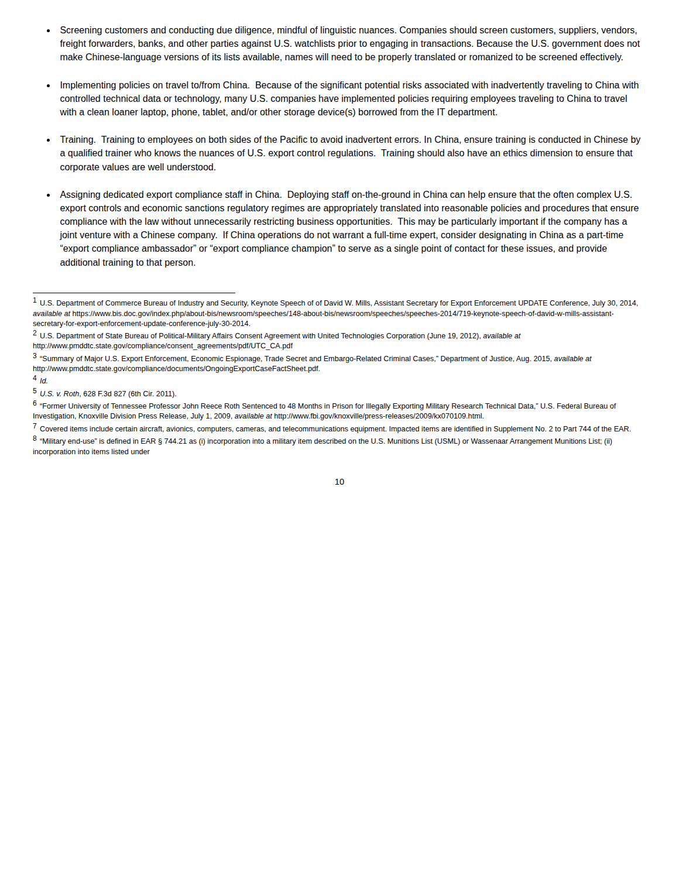Screening customers and conducting due diligence, mindful of linguistic nuances. Companies should screen customers, suppliers, vendors, freight forwarders, banks, and other parties against U.S. watchlists prior to engaging in transactions. Because the U.S. government does not make Chinese-language versions of its lists available, names will need to be properly translated or romanized to be screened effectively.
Implementing policies on travel to/from China. Because of the significant potential risks associated with inadvertently traveling to China with controlled technical data or technology, many U.S. companies have implemented policies requiring employees traveling to China to travel with a clean loaner laptop, phone, tablet, and/or other storage device(s) borrowed from the IT department.
Training. Training to employees on both sides of the Pacific to avoid inadvertent errors. In China, ensure training is conducted in Chinese by a qualified trainer who knows the nuances of U.S. export control regulations. Training should also have an ethics dimension to ensure that corporate values are well understood.
Assigning dedicated export compliance staff in China. Deploying staff on-the-ground in China can help ensure that the often complex U.S. export controls and economic sanctions regulatory regimes are appropriately translated into reasonable policies and procedures that ensure compliance with the law without unnecessarily restricting business opportunities. This may be particularly important if the company has a joint venture with a Chinese company. If China operations do not warrant a full-time expert, consider designating in China as a part-time “export compliance ambassador” or “export compliance champion” to serve as a single point of contact for these issues, and provide additional training to that person.
1 U.S. Department of Commerce Bureau of Industry and Security, Keynote Speech of of David W. Mills, Assistant Secretary for Export Enforcement UPDATE Conference, July 30, 2014, available at https://www.bis.doc.gov/index.php/about-bis/newsroom/speeches/148-about-bis/newsroom/speeches/speeches-2014/719-keynote-speech-of-david-w-mills-assistant-secretary-for-export-enforcement-update-conference-july-30-2014.
2 U.S. Department of State Bureau of Political-Military Affairs Consent Agreement with United Technologies Corporation (June 19, 2012), available at
http://www.pmddtc.state.gov/compliance/consent_agreements/pdf/UTC_CA.pdf
3 “Summary of Major U.S. Export Enforcement, Economic Espionage, Trade Secret and Embargo-Related Criminal Cases,” Department of Justice, Aug. 2015, available at
http://www.pmddtc.state.gov/compliance/documents/OngoingExportCaseFactSheet.pdf.
4 Id.
5 U.S. v. Roth, 628 F.3d 827 (6th Cir. 2011).
6 “Former University of Tennessee Professor John Reece Roth Sentenced to 48 Months in Prison for Illegally Exporting Military Research Technical Data,” U.S. Federal Bureau of Investigation, Knoxville Division Press Release, July 1, 2009, available at http://www.fbi.gov/knoxville/press-releases/2009/kx070109.html.
7 Covered items include certain aircraft, avionics, computers, cameras, and telecommunications equipment. Impacted items are identified in Supplement No. 2 to Part 744 of the EAR.
8 “Military end-use” is defined in EAR § 744.21 as (i) incorporation into a military item described on the U.S. Munitions List (USML) or Wassenaar Arrangement Munitions List; (ii) incorporation into items listed under
10